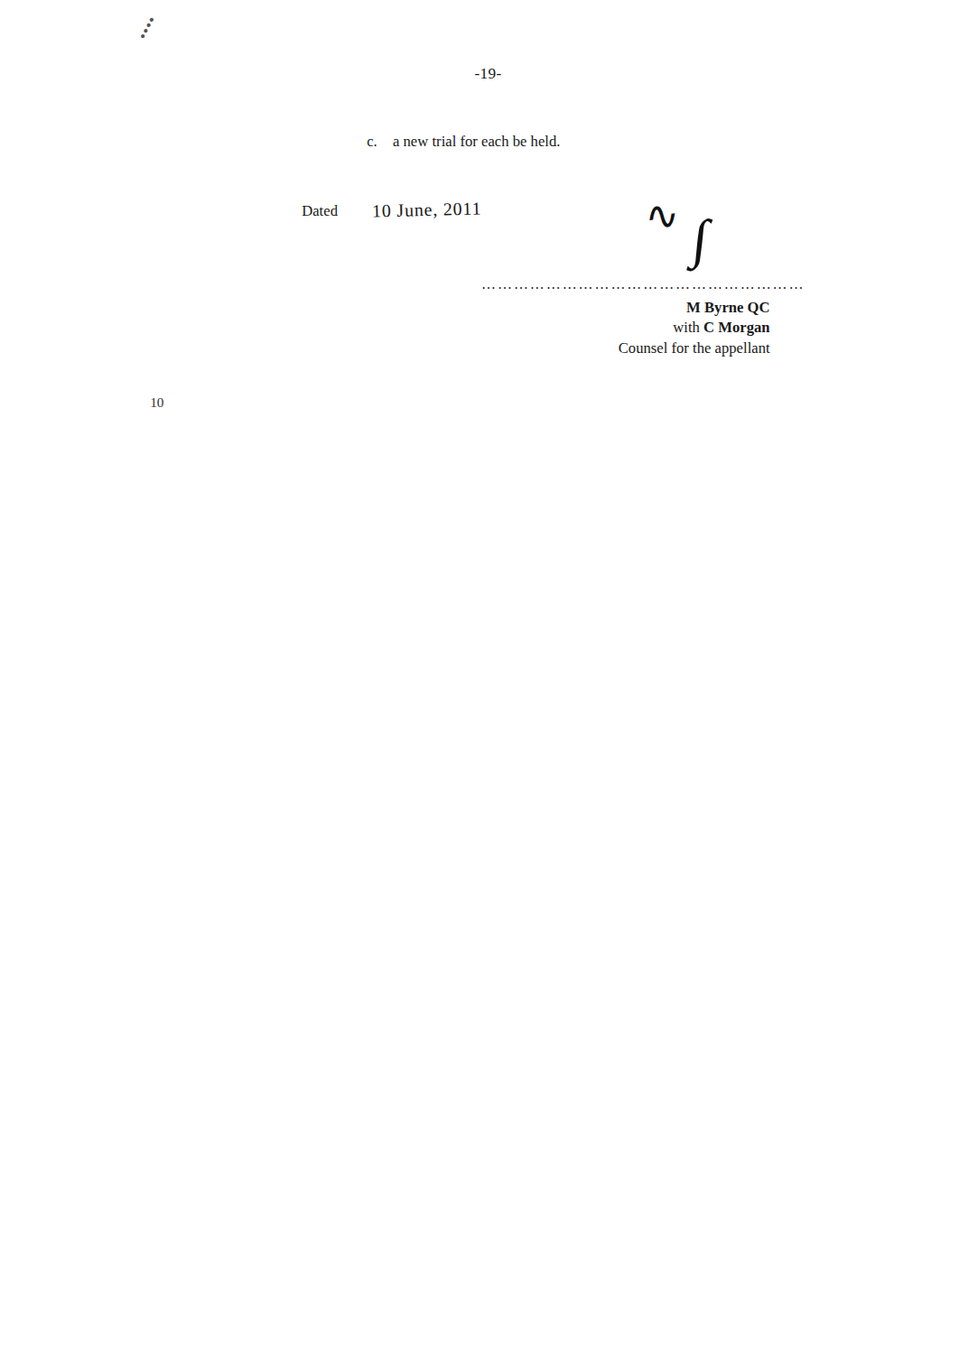••••
-19-
c. a new trial for each be held.
Dated 10 June, 2011
∿ ∫
……………………………………………………
M Byrne QC
with C Morgan
Counsel for the appellant
10